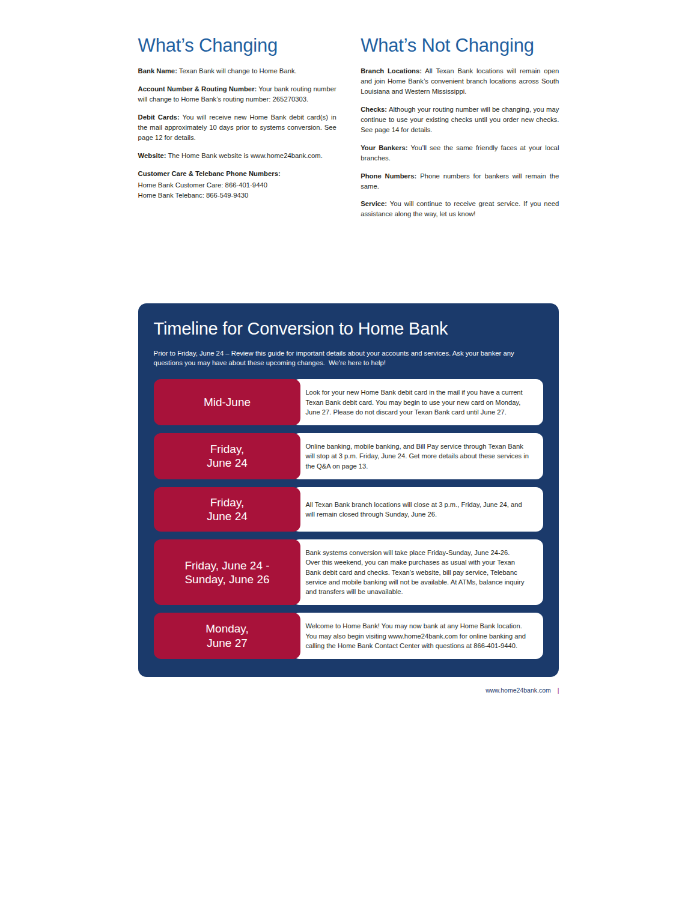What’s Changing
Bank Name: Texan Bank will change to Home Bank.
Account Number & Routing Number: Your bank routing number will change to Home Bank’s routing number: 265270303.
Debit Cards: You will receive new Home Bank debit card(s) in the mail approximately 10 days prior to systems conversion. See page 12 for details.
Website: The Home Bank website is www.home24bank.com.
Customer Care & Telebanc Phone Numbers: Home Bank Customer Care: 866-401-9440
Home Bank Telebanc: 866-549-9430
What’s Not Changing
Branch Locations: All Texan Bank locations will remain open and join Home Bank’s convenient branch locations across South Louisiana and Western Mississippi.
Checks: Although your routing number will be changing, you may continue to use your existing checks until you order new checks. See page 14 for details.
Your Bankers: You’ll see the same friendly faces at your local branches.
Phone Numbers: Phone numbers for bankers will remain the same.
Service: You will continue to receive great service. If you need assistance along the way, let us know!
Timeline for Conversion to Home Bank
Prior to Friday, June 24 – Review this guide for important details about your accounts and services. Ask your banker any questions you may have about these upcoming changes. We're here to help!
Mid-June
Look for your new Home Bank debit card in the mail if you have a current Texan Bank debit card. You may begin to use your new card on Monday, June 27. Please do not discard your Texan Bank card until June 27.
Friday,
June 24
Online banking, mobile banking, and Bill Pay service through Texan Bank will stop at 3 p.m. Friday, June 24. Get more details about these services in the Q&A on page 13.
Friday,
June 24
All Texan Bank branch locations will close at 3 p.m., Friday, June 24, and will remain closed through Sunday, June 26.
Friday, June 24 -
Sunday, June 26
Bank systems conversion will take place Friday-Sunday, June 24-26.
Over this weekend, you can make purchases as usual with your Texan Bank debit card and checks. Texan's website, bill pay service, Telebanc service and mobile banking will not be available. At ATMs, balance inquiry and transfers will be unavailable.
Monday,
June 27
Welcome to Home Bank! You may now bank at any Home Bank location. You may also begin visiting www.home24bank.com for online banking and calling the Home Bank Contact Center with questions at 866-401-9440.
www.home24bank.com |